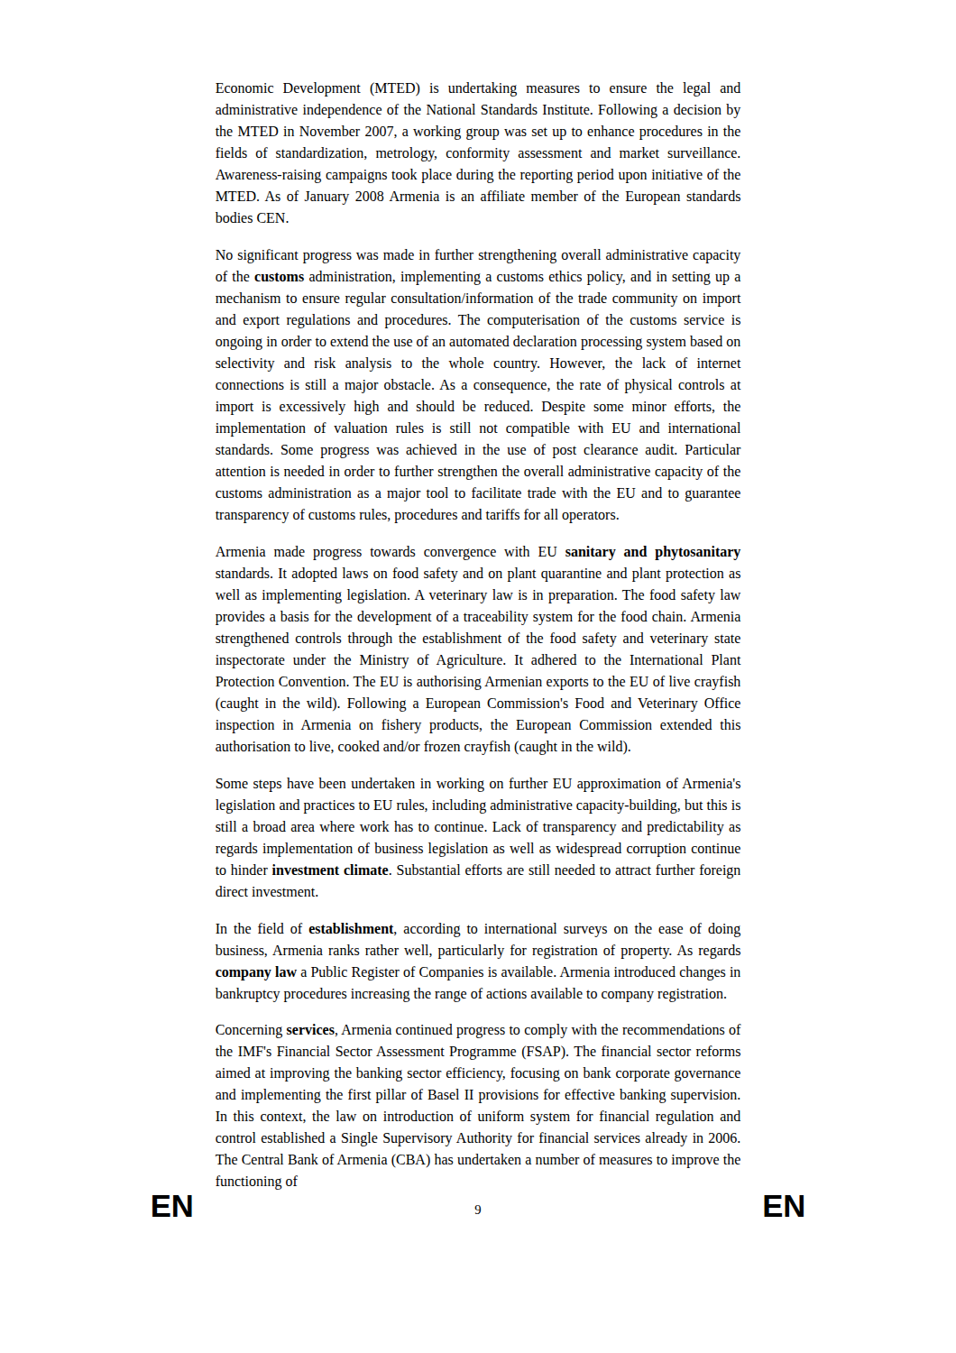Economic Development (MTED) is undertaking measures to ensure the legal and administrative independence of the National Standards Institute. Following a decision by the MTED in November 2007, a working group was set up to enhance procedures in the fields of standardization, metrology, conformity assessment and market surveillance. Awareness-raising campaigns took place during the reporting period upon initiative of the MTED. As of January 2008 Armenia is an affiliate member of the European standards bodies CEN.
No significant progress was made in further strengthening overall administrative capacity of the customs administration, implementing a customs ethics policy, and in setting up a mechanism to ensure regular consultation/information of the trade community on import and export regulations and procedures. The computerisation of the customs service is ongoing in order to extend the use of an automated declaration processing system based on selectivity and risk analysis to the whole country. However, the lack of internet connections is still a major obstacle. As a consequence, the rate of physical controls at import is excessively high and should be reduced. Despite some minor efforts, the implementation of valuation rules is still not compatible with EU and international standards. Some progress was achieved in the use of post clearance audit. Particular attention is needed in order to further strengthen the overall administrative capacity of the customs administration as a major tool to facilitate trade with the EU and to guarantee transparency of customs rules, procedures and tariffs for all operators.
Armenia made progress towards convergence with EU sanitary and phytosanitary standards. It adopted laws on food safety and on plant quarantine and plant protection as well as implementing legislation. A veterinary law is in preparation. The food safety law provides a basis for the development of a traceability system for the food chain. Armenia strengthened controls through the establishment of the food safety and veterinary state inspectorate under the Ministry of Agriculture. It adhered to the International Plant Protection Convention. The EU is authorising Armenian exports to the EU of live crayfish (caught in the wild). Following a European Commission's Food and Veterinary Office inspection in Armenia on fishery products, the European Commission extended this authorisation to live, cooked and/or frozen crayfish (caught in the wild).
Some steps have been undertaken in working on further EU approximation of Armenia's legislation and practices to EU rules, including administrative capacity-building, but this is still a broad area where work has to continue. Lack of transparency and predictability as regards implementation of business legislation as well as widespread corruption continue to hinder investment climate. Substantial efforts are still needed to attract further foreign direct investment.
In the field of establishment, according to international surveys on the ease of doing business, Armenia ranks rather well, particularly for registration of property. As regards company law a Public Register of Companies is available. Armenia introduced changes in bankruptcy procedures increasing the range of actions available to company registration.
Concerning services, Armenia continued progress to comply with the recommendations of the IMF's Financial Sector Assessment Programme (FSAP). The financial sector reforms aimed at improving the banking sector efficiency, focusing on bank corporate governance and implementing the first pillar of Basel II provisions for effective banking supervision. In this context, the law on introduction of uniform system for financial regulation and control established a Single Supervisory Authority for financial services already in 2006. The Central Bank of Armenia (CBA) has undertaken a number of measures to improve the functioning of
EN 9 EN